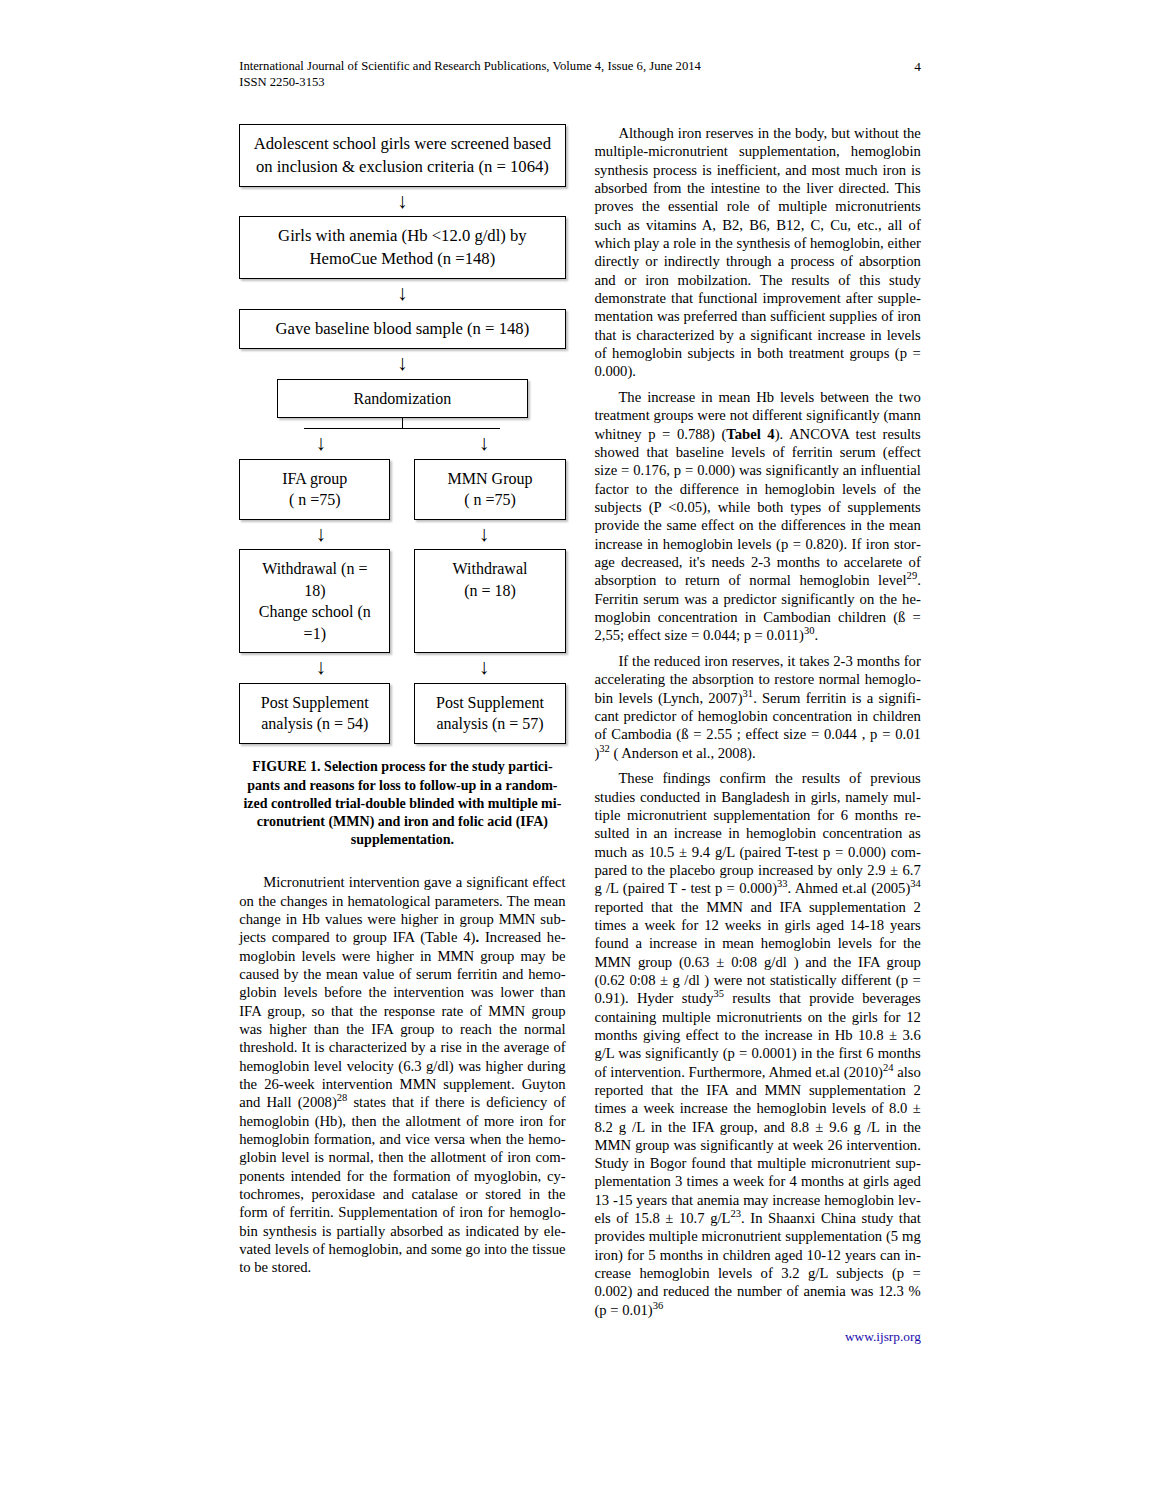International Journal of Scientific and Research Publications, Volume 4, Issue 6, June 2014
ISSN 2250-3153 4
Adolescent school girls were screened based on inclusion & exclusion criteria (n = 1064)
Girls with anemia (Hb <12.0 g/dl) by HemoCue Method (n =148)
Gave baseline blood sample (n = 148)
Randomization
↓ ↓
IFA group
( n =75)
MMN Group
( n =75)
↓ ↓
Withdrawal (n = 18)
Change school (n =1)
Withdrawal
(n = 18)
↓ ↓
Post Supplement analysis (n = 54)
Post Supplement analysis (n = 57)
FIGURE 1. Selection process for the study participants and reasons for loss to follow-up in a randomized controlled trial-double blinded with multiple micronutrient (MMN) and iron and folic acid (IFA) supplementation.
Micronutrient intervention gave a significant effect on the changes in hematological parameters. The mean change in Hb values were higher in group MMN subjects compared to group IFA (Table 4). Increased hemoglobin levels were higher in MMN group may be caused by the mean value of serum ferritin and hemoglobin levels before the intervention was lower than IFA group, so that the response rate of MMN group was higher than the IFA group to reach the normal threshold. It is characterized by a rise in the average of hemoglobin level velocity (6.3 g/dl) was higher during the 26-week intervention MMN supplement. Guyton and Hall (2008)28 states that if there is deficiency of hemoglobin (Hb), then the allotment of more iron for hemoglobin formation, and vice versa when the hemoglobin level is normal, then the allotment of iron components intended for the formation of myoglobin, cytochromes, peroxidase and catalase or stored in the form of ferritin. Supplementation of iron for hemoglobin synthesis is partially absorbed as indicated by elevated levels of hemoglobin, and some go into the tissue to be stored.
Although iron reserves in the body, but without the multiple-micronutrient supplementation, hemoglobin synthesis process is inefficient, and most much iron is absorbed from the intestine to the liver directed. This proves the essential role of multiple micronutrients such as vitamins A, B2, B6, B12, C, Cu, etc., all of which play a role in the synthesis of hemoglobin, either directly or indirectly through a process of absorption and or iron mobilzation. The results of this study demonstrate that functional improvement after supplementation was preferred than sufficient supplies of iron that is characterized by a significant increase in levels of hemoglobin subjects in both treatment groups (p = 0.000).
The increase in mean Hb levels between the two treatment groups were not different significantly (mann whitney p = 0.788) (Tabel 4). ANCOVA test results showed that baseline levels of ferritin serum (effect size = 0.176, p = 0.000) was significantly an influential factor to the difference in hemoglobin levels of the subjects (P <0.05), while both types of supplements provide the same effect on the differences in the mean increase in hemoglobin levels (p = 0.820). If iron storage decreased, it's needs 2-3 months to accelarete of absorption to return of normal hemoglobin level29. Ferritin serum was a predictor significantly on the hemoglobin concentration in Cambodian children (ß = 2,55; effect size = 0.044; p = 0.011)30.
If the reduced iron reserves, it takes 2-3 months for accelerating the absorption to restore normal hemoglobin levels (Lynch, 2007)31. Serum ferritin is a significant predictor of hemoglobin concentration in children of Cambodia (ß = 2.55 ; effect size = 0.044 , p = 0.01 )32 ( Anderson et al., 2008).
These findings confirm the results of previous studies conducted in Bangladesh in girls, namely multiple micronutrient supplementation for 6 months resulted in an increase in hemoglobin concentration as much as 10.5 ± 9.4 g/L (paired T-test p = 0.000) compared to the placebo group increased by only 2.9 ± 6.7 g /L (paired T - test p = 0.000)33. Ahmed et.al (2005)34 reported that the MMN and IFA supplementation 2 times a week for 12 weeks in girls aged 14-18 years found a increase in mean hemoglobin levels for the MMN group (0.63 ± 0:08 g/dl ) and the IFA group (0.62 0:08 ± g /dl ) were not statistically different (p = 0.91). Hyder study35 results that provide beverages containing multiple micronutrients on the girls for 12 months giving effect to the increase in Hb 10.8 ± 3.6 g/L was significantly (p = 0.0001) in the first 6 months of intervention. Furthermore, Ahmed et.al (2010)24 also reported that the IFA and MMN supplementation 2 times a week increase the hemoglobin levels of 8.0 ± 8.2 g /L in the IFA group, and 8.8 ± 9.6 g /L in the MMN group was significantly at week 26 intervention. Study in Bogor found that multiple micronutrient supplementation 3 times a week for 4 months at girls aged 13 -15 years that anemia may increase hemoglobin levels of 15.8 ± 10.7 g/L23. In Shaanxi China study that provides multiple micronutrient supplementation (5 mg iron) for 5 months in children aged 10-12 years can increase hemoglobin levels of 3.2 g/L subjects (p = 0.002) and reduced the number of anemia was 12.3 % (p = 0.01)36
www.ijsrp.org